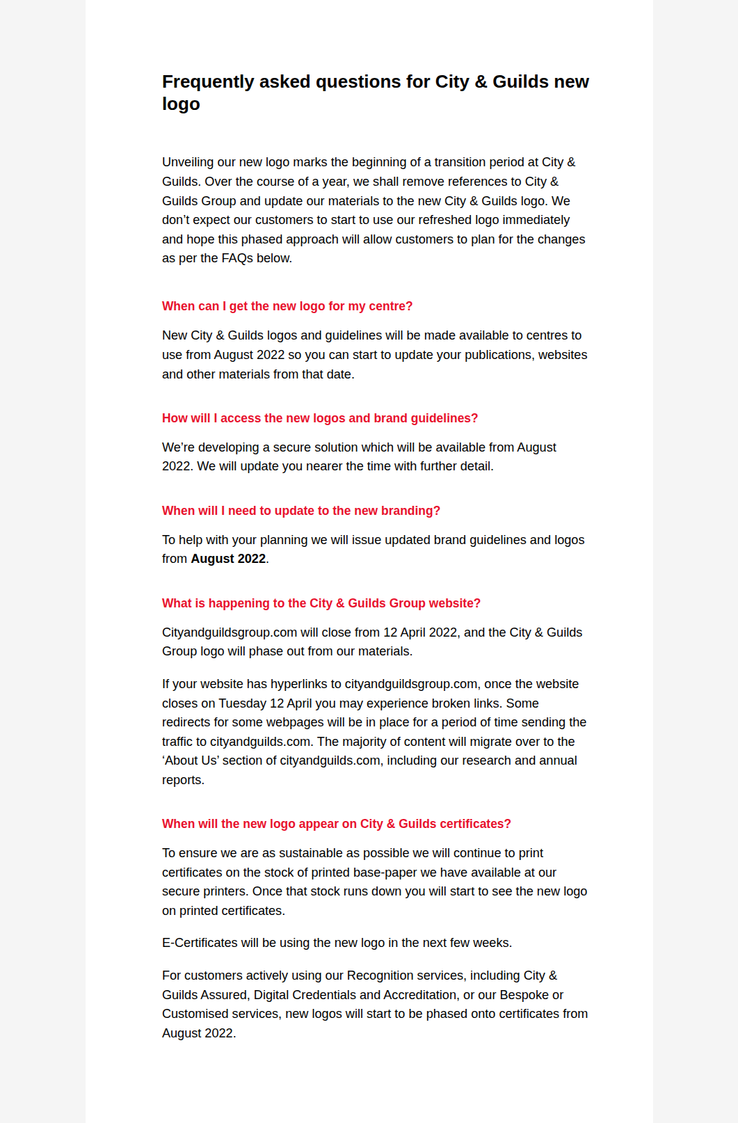Frequently asked questions for City & Guilds new logo
Unveiling our new logo marks the beginning of a transition period at City & Guilds. Over the course of a year, we shall remove references to City & Guilds Group and update our materials to the new City & Guilds logo. We don’t expect our customers to start to use our refreshed logo immediately and hope this phased approach will allow customers to plan for the changes as per the FAQs below.
When can I get the new logo for my centre?
New City & Guilds logos and guidelines will be made available to centres to use from August 2022 so you can start to update your publications, websites and other materials from that date.
How will I access the new logos and brand guidelines?
We’re developing a secure solution which will be available from August 2022. We will update you nearer the time with further detail.
When will I need to update to the new branding?
To help with your planning we will issue updated brand guidelines and logos from August 2022.
What is happening to the City & Guilds Group website?
Cityandguildsgroup.com will close from 12 April 2022, and the City & Guilds Group logo will phase out from our materials.
If your website has hyperlinks to cityandguildsgroup.com, once the website closes on Tuesday 12 April you may experience broken links. Some redirects for some webpages will be in place for a period of time sending the traffic to cityandguilds.com. The majority of content will migrate over to the ‘About Us’ section of cityandguilds.com, including our research and annual reports.
When will the new logo appear on City & Guilds certificates?
To ensure we are as sustainable as possible we will continue to print certificates on the stock of printed base-paper we have available at our secure printers. Once that stock runs down you will start to see the new logo on printed certificates.
E-Certificates will be using the new logo in the next few weeks.
For customers actively using our Recognition services, including City & Guilds Assured, Digital Credentials and Accreditation, or our Bespoke or Customised services, new logos will start to be phased onto certificates from August 2022.